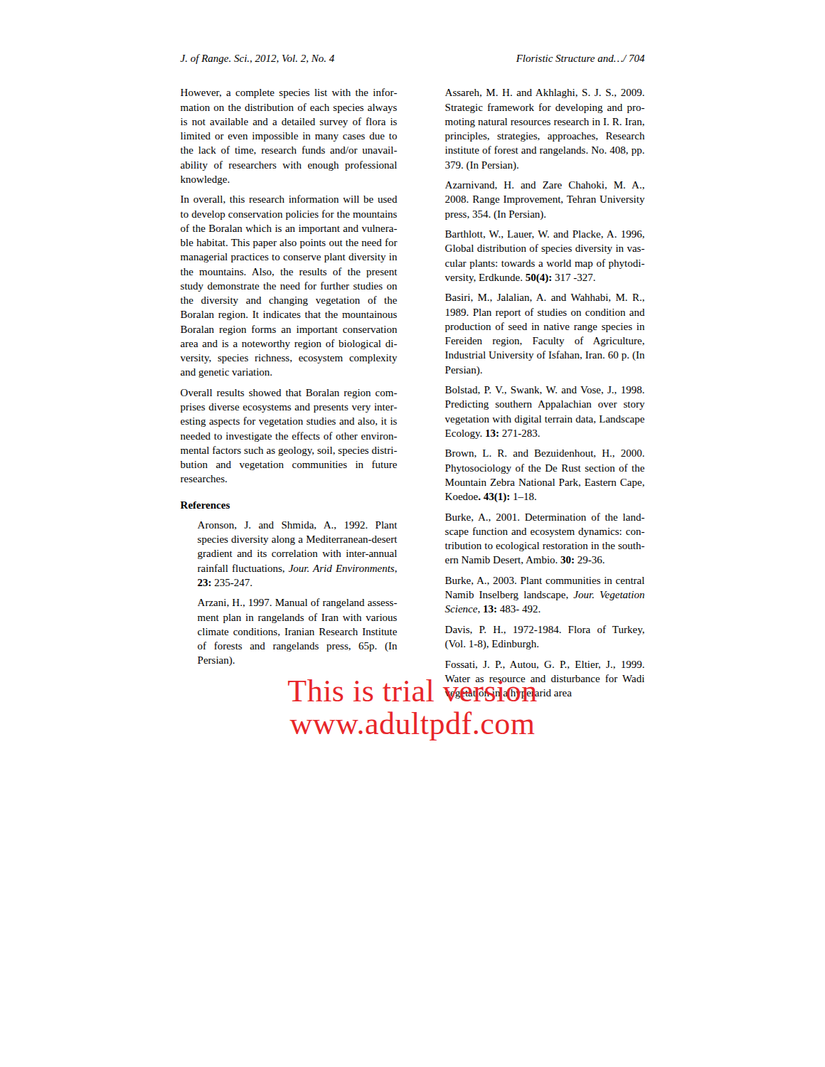J. of Range. Sci., 2012, Vol. 2, No. 4 Floristic Structure and…/ 704
However, a complete species list with the information on the distribution of each species always is not available and a detailed survey of flora is limited or even impossible in many cases due to the lack of time, research funds and/or unavailability of researchers with enough professional knowledge.
In overall, this research information will be used to develop conservation policies for the mountains of the Boralan which is an important and vulnerable habitat. This paper also points out the need for managerial practices to conserve plant diversity in the mountains. Also, the results of the present study demonstrate the need for further studies on the diversity and changing vegetation of the Boralan region. It indicates that the mountainous Boralan region forms an important conservation area and is a noteworthy region of biological diversity, species richness, ecosystem complexity and genetic variation.
Overall results showed that Boralan region comprises diverse ecosystems and presents very interesting aspects for vegetation studies and also, it is needed to investigate the effects of other environmental factors such as geology, soil, species distribution and vegetation communities in future researches.
References
Aronson, J. and Shmida, A., 1992. Plant species diversity along a Mediterranean-desert gradient and its correlation with inter-annual rainfall fluctuations, Jour. Arid Environments, 23: 235-247.
Arzani, H., 1997. Manual of rangeland assessment plan in rangelands of Iran with various climate conditions, Iranian Research Institute of forests and rangelands press, 65p. (In Persian).
Assareh, M. H. and Akhlaghi, S. J. S., 2009. Strategic framework for developing and promoting natural resources research in I. R. Iran, principles, strategies, approaches, Research institute of forest and rangelands. No. 408, pp. 379. (In Persian).
Azarnivand, H. and Zare Chahoki, M. A., 2008. Range Improvement, Tehran University press, 354. (In Persian).
Barthlott, W., Lauer, W. and Placke, A. 1996, Global distribution of species diversity in vascular plants: towards a world map of phytodiversity, Erdkunde. 50(4): 317 -327.
Basiri, M., Jalalian, A. and Wahhabi, M. R., 1989. Plan report of studies on condition and production of seed in native range species in Fereiden region, Faculty of Agriculture, Industrial University of Isfahan, Iran. 60 p. (In Persian).
Bolstad, P. V., Swank, W. and Vose, J., 1998. Predicting southern Appalachian over story vegetation with digital terrain data, Landscape Ecology. 13: 271-283.
Brown, L. R. and Bezuidenhout, H., 2000. Phytosociology of the De Rust section of the Mountain Zebra National Park, Eastern Cape, Koedoe. 43(1): 1–18.
Burke, A., 2001. Determination of the landscape function and ecosystem dynamics: contribution to ecological restoration in the southern Namib Desert, Ambio. 30: 29-36.
Burke, A., 2003. Plant communities in central Namib Inselberg landscape, Jour. Vegetation Science, 13: 483- 492.
Davis, P. H., 1972-1984. Flora of Turkey, (Vol. 1-8), Edinburgh.
Fossati, J. P., Autou, G. P., Eltier, J., 1999. Water as resource and disturbance for Wadi vegetation in a hyperarid area
This is trial version www.adultpdf.com